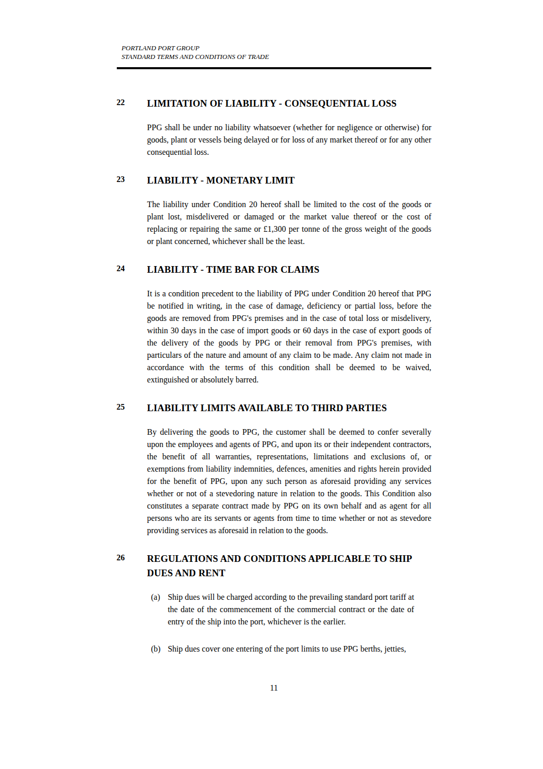PORTLAND PORT GROUP
STANDARD TERMS AND CONDITIONS OF TRADE
22
LIMITATION OF LIABILITY - CONSEQUENTIAL LOSS
PPG shall be under no liability whatsoever (whether for negligence or otherwise) for goods, plant or vessels being delayed or for loss of any market thereof or for any other consequential loss.
23
LIABILITY - MONETARY LIMIT
The liability under Condition 20 hereof shall be limited to the cost of the goods or plant lost, misdelivered or damaged or the market value thereof or the cost of replacing or repairing the same or £1,300 per tonne of the gross weight of the goods or plant concerned, whichever shall be the least.
24
LIABILITY - TIME BAR FOR CLAIMS
It is a condition precedent to the liability of PPG under Condition 20 hereof that PPG be notified in writing, in the case of damage, deficiency or partial loss, before the goods are removed from PPG's premises and in the case of total loss or misdelivery, within 30 days in the case of import goods or 60 days in the case of export goods of the delivery of the goods by PPG or their removal from PPG's premises, with particulars of the nature and amount of any claim to be made. Any claim not made in accordance with the terms of this condition shall be deemed to be waived, extinguished or absolutely barred.
25
LIABILITY LIMITS AVAILABLE TO THIRD PARTIES
By delivering the goods to PPG, the customer shall be deemed to confer severally upon the employees and agents of PPG, and upon its or their independent contractors, the benefit of all warranties, representations, limitations and exclusions of, or exemptions from liability indemnities, defences, amenities and rights herein provided for the benefit of PPG, upon any such person as aforesaid providing any services whether or not of a stevedoring nature in relation to the goods. This Condition also constitutes a separate contract made by PPG on its own behalf and as agent for all persons who are its servants or agents from time to time whether or not as stevedore providing services as aforesaid in relation to the goods.
26
REGULATIONS AND CONDITIONS APPLICABLE TO SHIP DUES AND RENT
(a)
Ship dues will be charged according to the prevailing standard port tariff at the date of the commencement of the commercial contract or the date of entry of the ship into the port, whichever is the earlier.
(b)
Ship dues cover one entering of the port limits to use PPG berths, jetties,
11